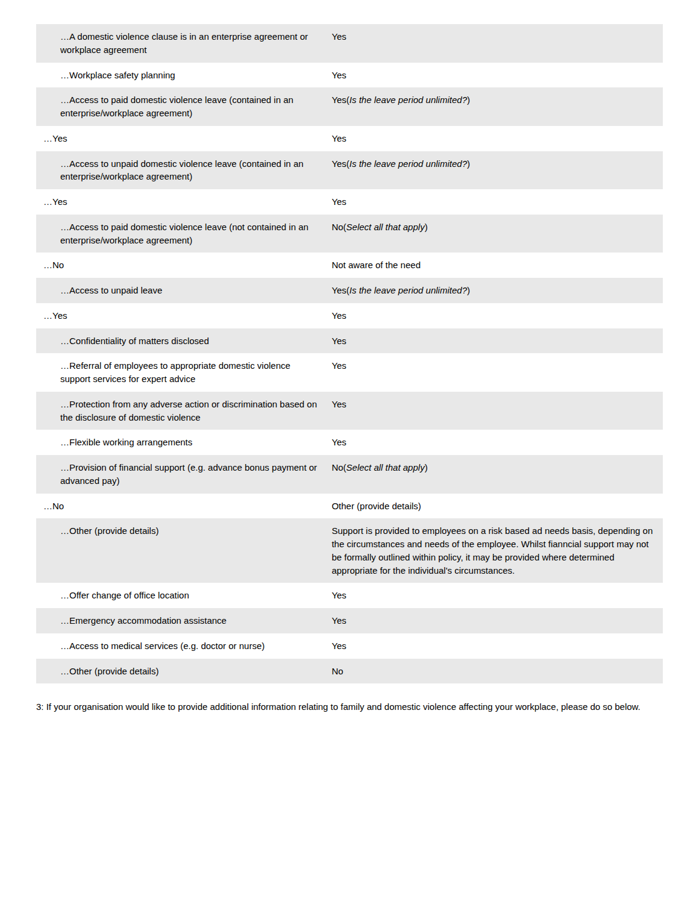| …A domestic violence clause is in an enterprise agreement or workplace agreement | Yes |
| …Workplace safety planning | Yes |
| …Access to paid domestic violence leave (contained in an enterprise/workplace agreement) | Yes( Is the leave period unlimited? ) |
| …Yes | Yes |
| …Access to unpaid domestic violence leave (contained in an enterprise/workplace agreement) | Yes( Is the leave period unlimited? ) |
| …Yes | Yes |
| …Access to paid domestic violence leave (not contained in an enterprise/workplace agreement) | No( Select all that apply ) |
| …No | Not aware of the need |
| …Access to unpaid leave | Yes( Is the leave period unlimited? ) |
| …Yes | Yes |
| …Confidentiality of matters disclosed | Yes |
| …Referral of employees to appropriate domestic violence support services for expert advice | Yes |
| …Protection from any adverse action or discrimination based on the disclosure of domestic violence | Yes |
| …Flexible working arrangements | Yes |
| …Provision of financial support (e.g. advance bonus payment or advanced pay) | No( Select all that apply ) |
| …No | Other (provide details) |
| …Other (provide details) | Support is provided to employees on a risk based ad needs basis, depending on the circumstances and needs of the employee. Whilst fianncial support may not be formally outlined within policy, it may be provided where determined appropriate for the individual's circumstances. |
| …Offer change of office location | Yes |
| …Emergency accommodation assistance | Yes |
| …Access to medical services (e.g. doctor or nurse) | Yes |
| …Other (provide details) | No |
3: If your organisation would like to provide additional information relating to family and domestic violence affecting your workplace, please do so below.